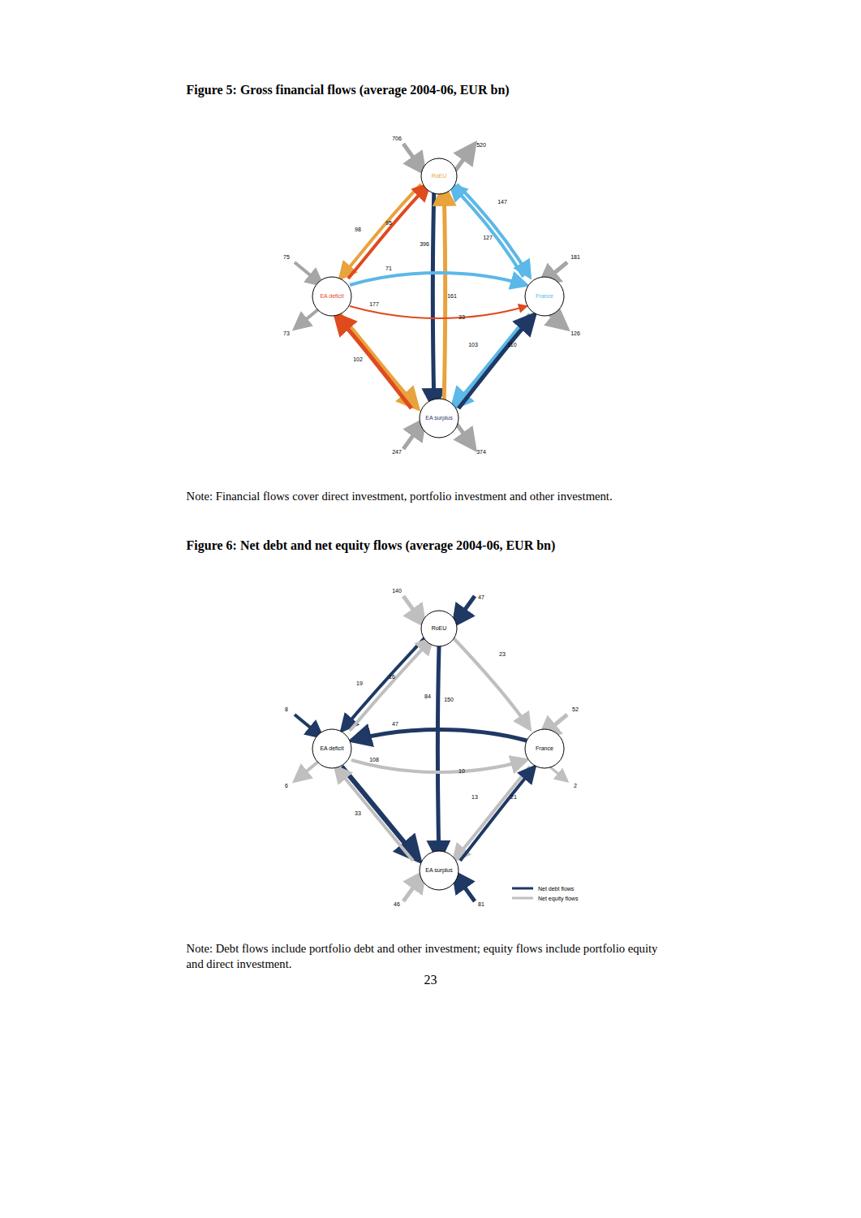Figure 5: Gross financial flows (average 2004-06, EUR bn)
706 520 75 73 181 126 247 374 98 95 147 127 396 161 71 33 177 102 103 110 RoEU EA deficit France EA surplus
Note: Financial flows cover direct investment, portfolio investment and other investment.
Figure 6: Net debt and net equity flows (average 2004-06, EUR bn)
140 47 8 6 52 2 46 81 19 16 23 84 47 10 150 108 33 13 21 RoEU EA deficit France EA surplus Net debt flows Net equity flows
Note: Debt flows include portfolio debt and other investment; equity flows include portfolio equity and direct investment.
23